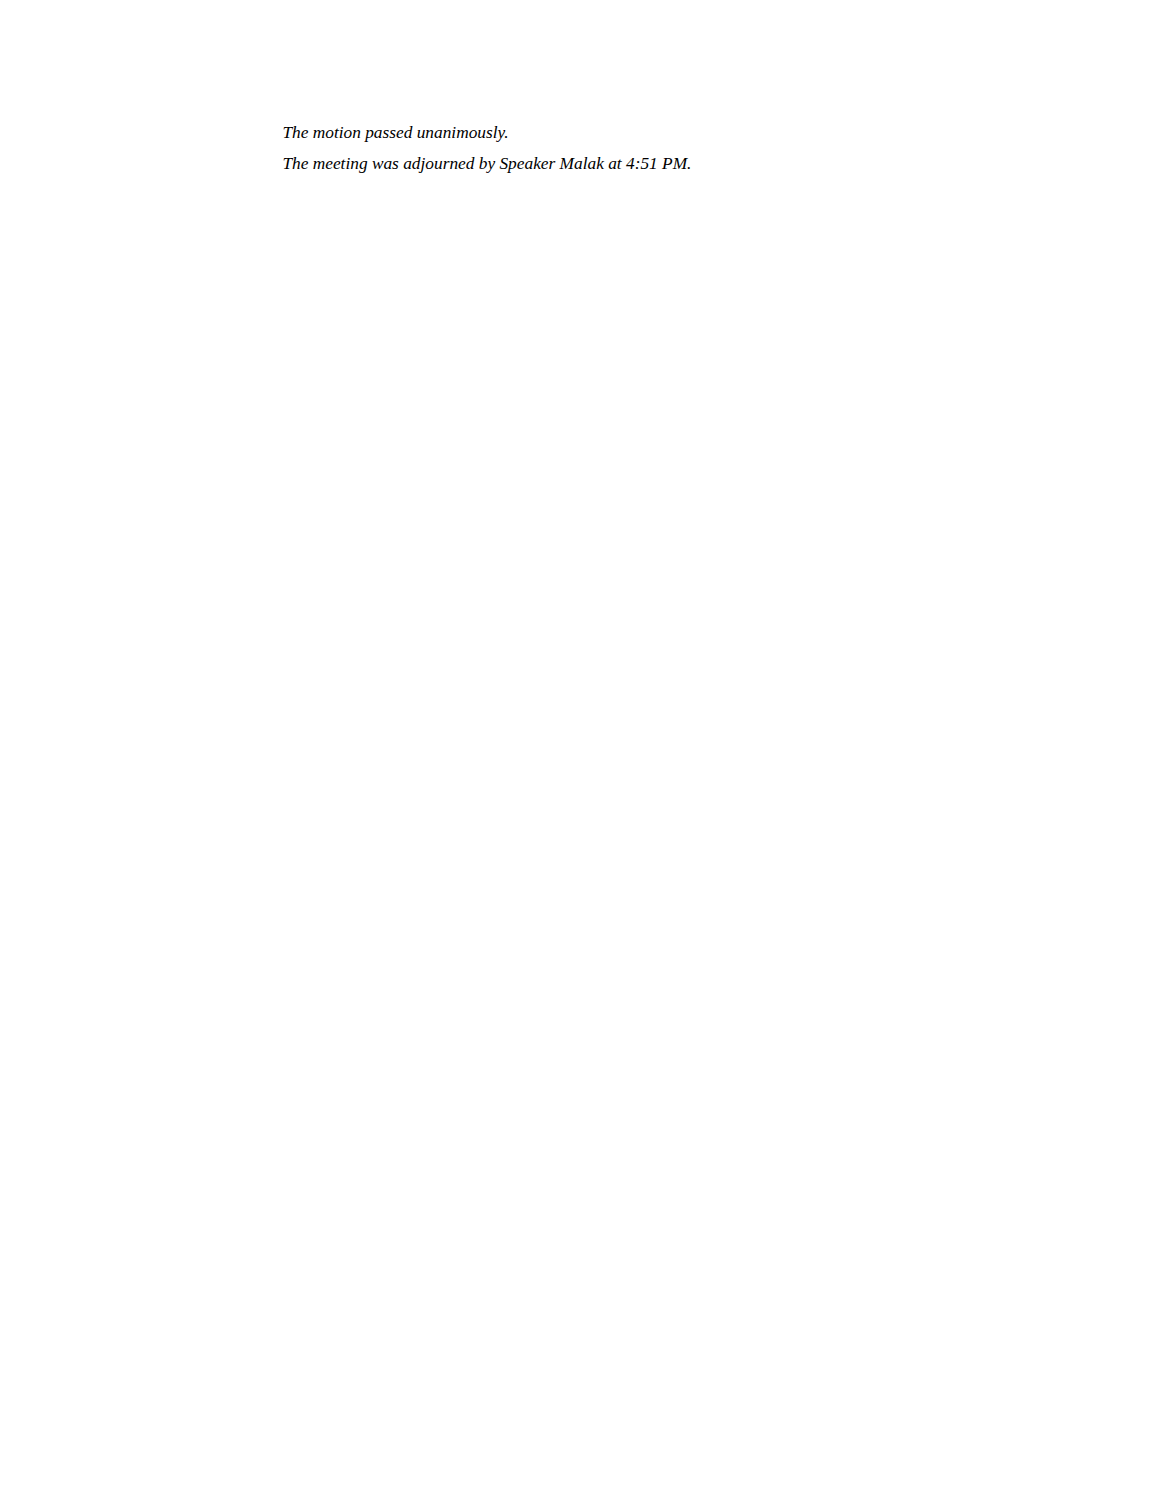The motion passed unanimously.
The meeting was adjourned by Speaker Malak at 4:51 PM.